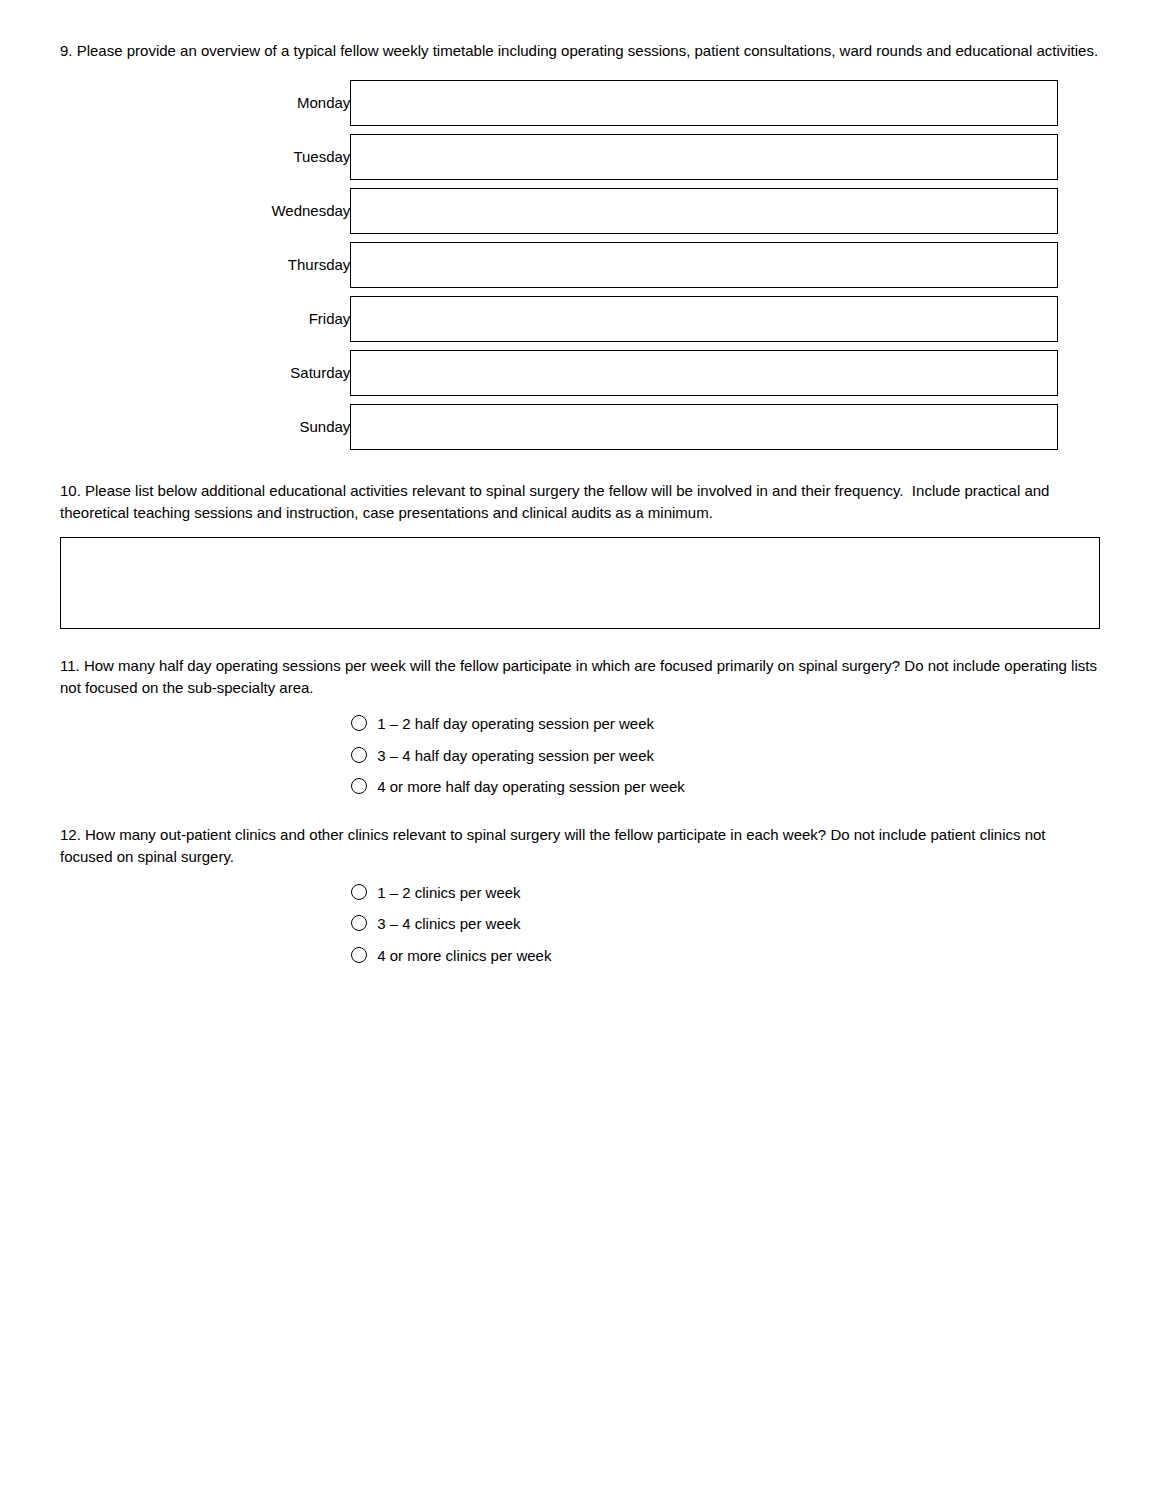9. Please provide an overview of a typical fellow weekly timetable including operating sessions, patient consultations, ward rounds and educational activities.
| Monday | |
| Tuesday | |
| Wednesday | |
| Thursday | |
| Friday | |
| Saturday | |
| Sunday | |
10. Please list below additional educational activities relevant to spinal surgery the fellow will be involved in and their frequency. Include practical and theoretical teaching sessions and instruction, case presentations and clinical audits as a minimum.
11. How many half day operating sessions per week will the fellow participate in which are focused primarily on spinal surgery? Do not include operating lists not focused on the sub-specialty area.
1 – 2 half day operating session per week
3 – 4 half day operating session per week
4 or more half day operating session per week
12. How many out-patient clinics and other clinics relevant to spinal surgery will the fellow participate in each week? Do not include patient clinics not focused on spinal surgery.
1 – 2 clinics per week
3 – 4 clinics per week
4 or more clinics per week